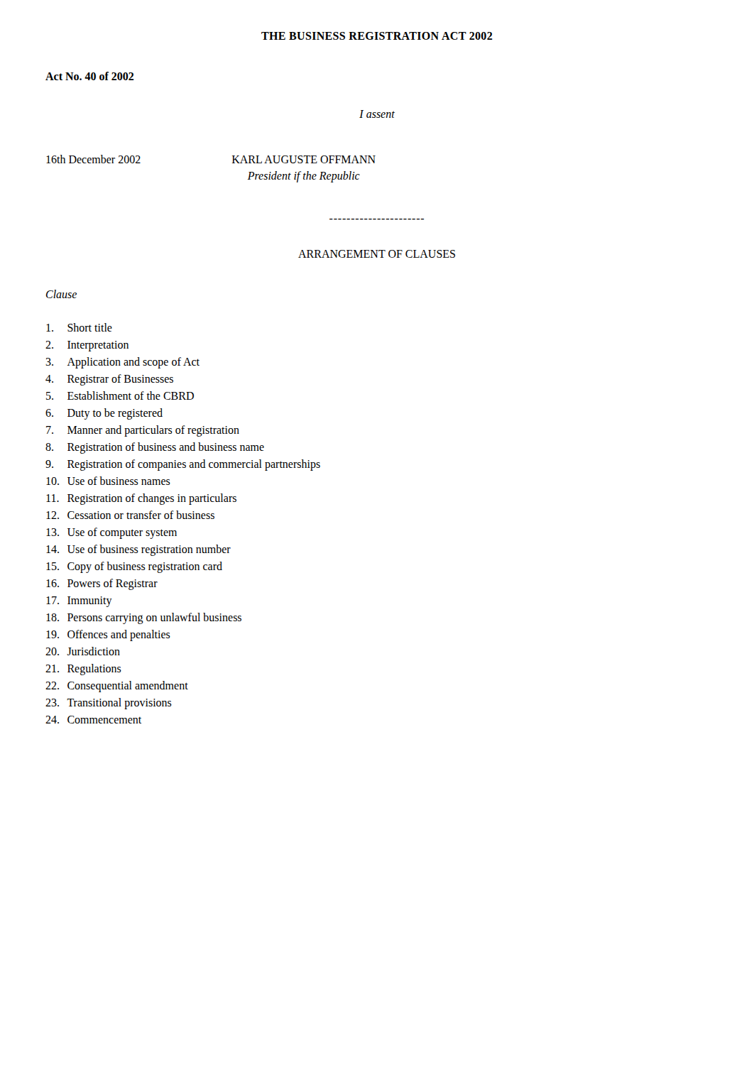The Business Registration Act 2002
Act No. 40 of 2002
I assent
16th December 2002
Karl Auguste Offmann
President if the Republic
----------------------
Arrangement of Clauses
Clause
1. Short title
2. Interpretation
3. Application and scope of Act
4. Registrar of Businesses
5. Establishment of the CBRD
6. Duty to be registered
7. Manner and particulars of registration
8. Registration of business and business name
9. Registration of companies and commercial partnerships
10. Use of business names
11. Registration of changes in particulars
12. Cessation or transfer of business
13. Use of computer system
14. Use of business registration number
15. Copy of business registration card
16. Powers of Registrar
17. Immunity
18. Persons carrying on unlawful business
19. Offences and penalties
20. Jurisdiction
21. Regulations
22. Consequential amendment
23. Transitional provisions
24. Commencement